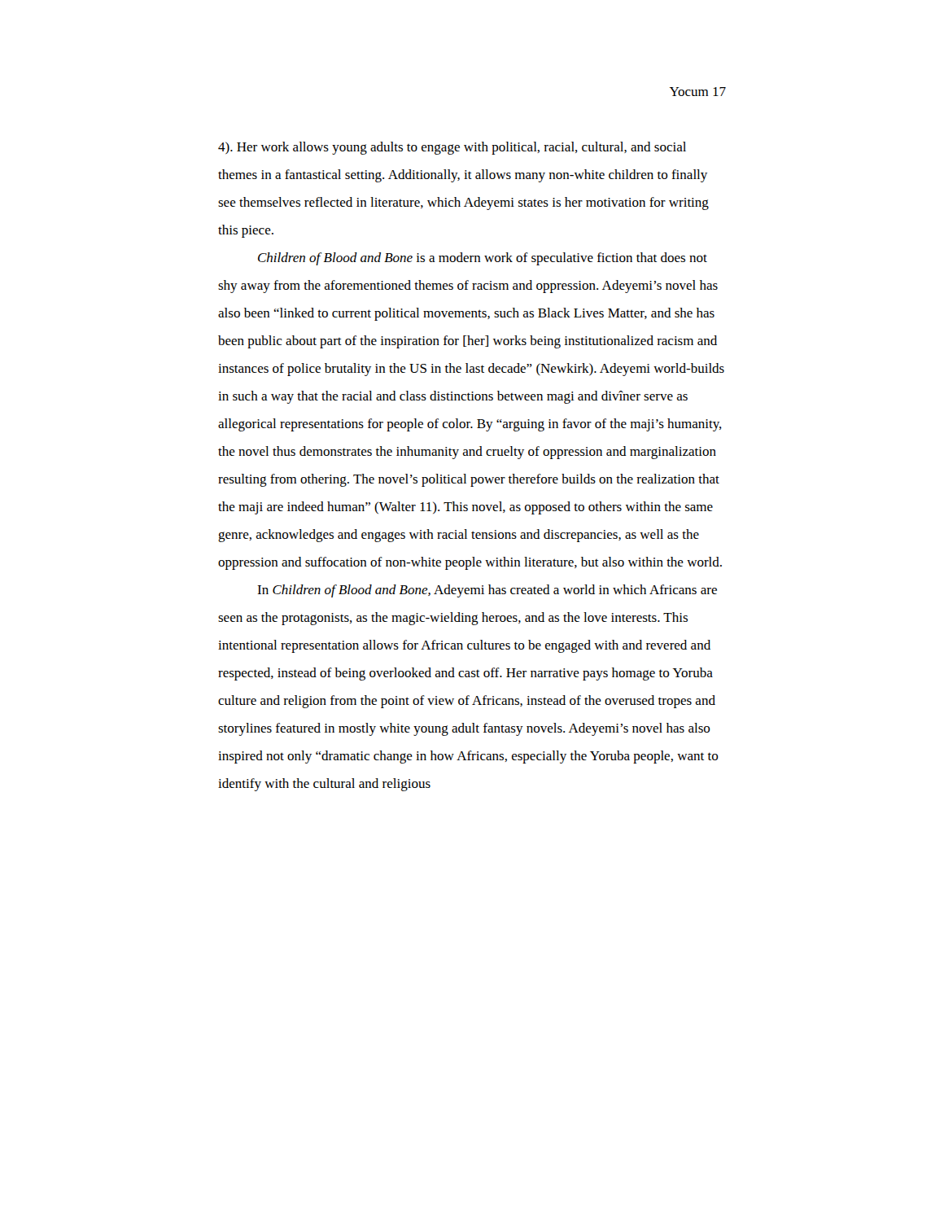Yocum 17
4). Her work allows young adults to engage with political, racial, cultural, and social themes in a fantastical setting. Additionally, it allows many non-white children to finally see themselves reflected in literature, which Adeyemi states is her motivation for writing this piece.
Children of Blood and Bone is a modern work of speculative fiction that does not shy away from the aforementioned themes of racism and oppression. Adeyemi’s novel has also been “linked to current political movements, such as Black Lives Matter, and she has been public about part of the inspiration for [her] works being institutionalized racism and instances of police brutality in the US in the last decade” (Newkirk). Adeyemi world-builds in such a way that the racial and class distinctions between magi and divîner serve as allegorical representations for people of color. By “arguing in favor of the maji’s humanity, the novel thus demonstrates the inhumanity and cruelty of oppression and marginalization resulting from othering. The novel’s political power therefore builds on the realization that the maji are indeed human” (Walter 11). This novel, as opposed to others within the same genre, acknowledges and engages with racial tensions and discrepancies, as well as the oppression and suffocation of non-white people within literature, but also within the world.
In Children of Blood and Bone, Adeyemi has created a world in which Africans are seen as the protagonists, as the magic-wielding heroes, and as the love interests. This intentional representation allows for African cultures to be engaged with and revered and respected, instead of being overlooked and cast off. Her narrative pays homage to Yoruba culture and religion from the point of view of Africans, instead of the overused tropes and storylines featured in mostly white young adult fantasy novels. Adeyemi’s novel has also inspired not only “dramatic change in how Africans, especially the Yoruba people, want to identify with the cultural and religious